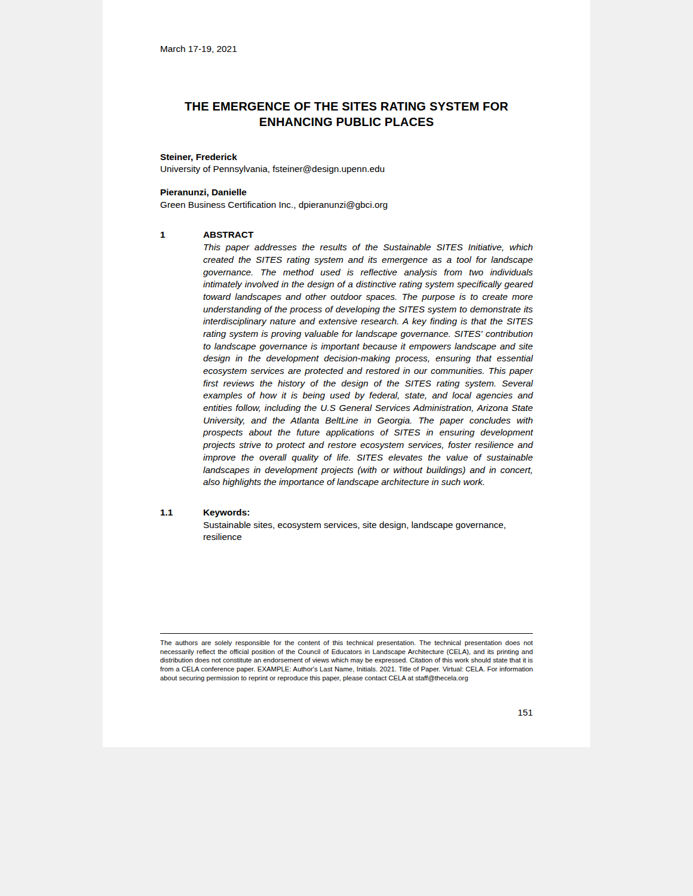March 17-19, 2021
THE EMERGENCE OF THE SITES RATING SYSTEM FOR ENHANCING PUBLIC PLACES
Steiner, Frederick
University of Pennsylvania, fsteiner@design.upenn.edu
Pieranunzi, Danielle
Green Business Certification Inc., dpieranunzi@gbci.org
1 ABSTRACT
This paper addresses the results of the Sustainable SITES Initiative, which created the SITES rating system and its emergence as a tool for landscape governance. The method used is reflective analysis from two individuals intimately involved in the design of a distinctive rating system specifically geared toward landscapes and other outdoor spaces. The purpose is to create more understanding of the process of developing the SITES system to demonstrate its interdisciplinary nature and extensive research. A key finding is that the SITES rating system is proving valuable for landscape governance. SITES' contribution to landscape governance is important because it empowers landscape and site design in the development decision-making process, ensuring that essential ecosystem services are protected and restored in our communities. This paper first reviews the history of the design of the SITES rating system. Several examples of how it is being used by federal, state, and local agencies and entities follow, including the U.S General Services Administration, Arizona State University, and the Atlanta BeltLine in Georgia. The paper concludes with prospects about the future applications of SITES in ensuring development projects strive to protect and restore ecosystem services, foster resilience and improve the overall quality of life. SITES elevates the value of sustainable landscapes in development projects (with or without buildings) and in concert, also highlights the importance of landscape architecture in such work.
1.1 Keywords:
Sustainable sites, ecosystem services, site design, landscape governance, resilience
The authors are solely responsible for the content of this technical presentation. The technical presentation does not necessarily reflect the official position of the Council of Educators in Landscape Architecture (CELA), and its printing and distribution does not constitute an endorsement of views which may be expressed. Citation of this work should state that it is from a CELA conference paper. EXAMPLE: Author's Last Name, Initials. 2021. Title of Paper. Virtual: CELA. For information about securing permission to reprint or reproduce this paper, please contact CELA at staff@thecela.org
151